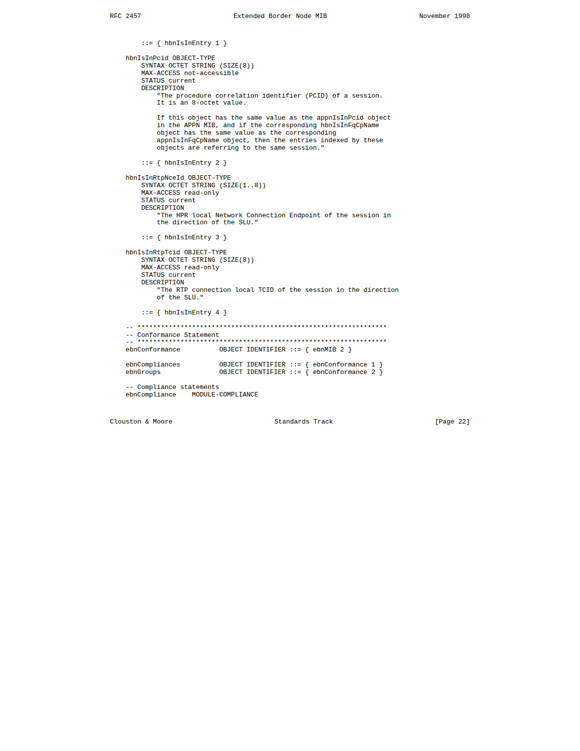RFC 2457 Extended Border Node MIB November 1998
        ::= { hbnIsInEntry 1 }

    hbnIsInPcid OBJECT-TYPE
        SYNTAX OCTET STRING (SIZE(8))
        MAX-ACCESS not-accessible
        STATUS current
        DESCRIPTION
            "The procedure correlation identifier (PCID) of a session.
            It is an 8-octet value.

            If this object has the same value as the appnIsInPcid object
            in the APPN MIB, and if the corresponding hbnIsInFqCpName
            object has the same value as the corresponding
            appnIsInFqCpName object, then the entries indexed by these
            objects are referring to the same session."

        ::= { hbnIsInEntry 2 }

    hbnIsInRtpNceId OBJECT-TYPE
        SYNTAX OCTET STRING (SIZE(1..8))
        MAX-ACCESS read-only
        STATUS current
        DESCRIPTION
            "The HPR local Network Connection Endpoint of the session in
            the direction of the SLU."

        ::= { hbnIsInEntry 3 }

    hbnIsInRtpTcid OBJECT-TYPE
        SYNTAX OCTET STRING (SIZE(8))
        MAX-ACCESS read-only
        STATUS current
        DESCRIPTION
            "The RTP connection local TCID of the session in the direction
            of the SLU."

        ::= { hbnIsInEntry 4 }

    -- ****************************************************************
    -- Conformance Statement
    -- ****************************************************************
    ebnConformance          OBJECT IDENTIFIER ::= { ebnMIB 2 }

    ebnCompliances          OBJECT IDENTIFIER ::= { ebnConformance 1 }
    ebnGroups               OBJECT IDENTIFIER ::= { ebnConformance 2 }

    -- Compliance statements
    ebnCompliance    MODULE-COMPLIANCE
Clouston & Moore Standards Track [Page 22]